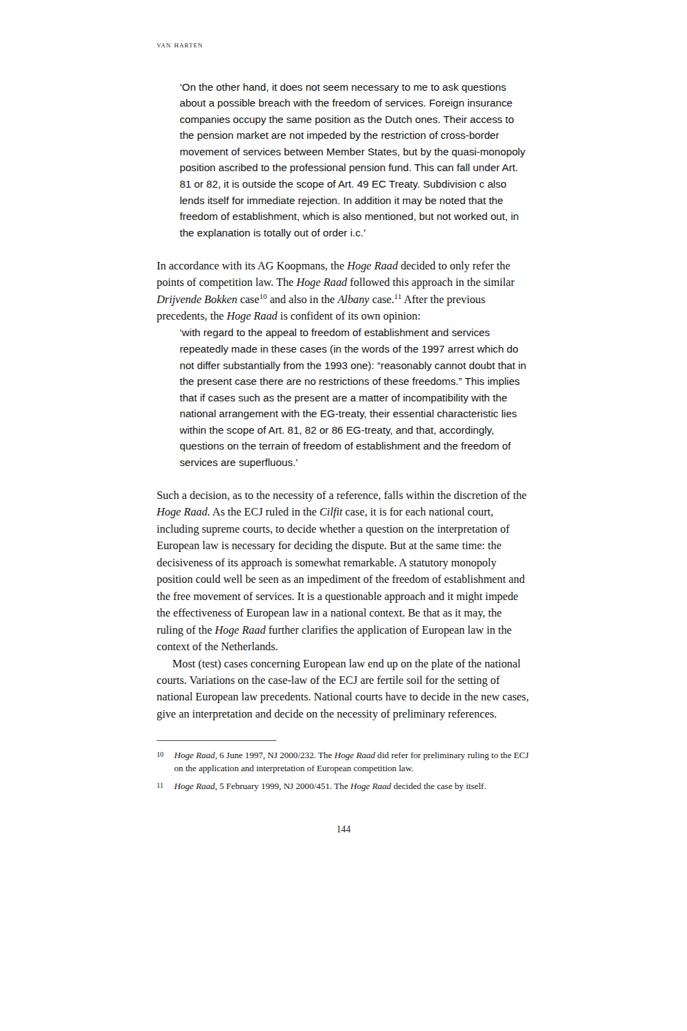van harten
‘On the other hand, it does not seem necessary to me to ask questions about a possible breach with the freedom of services. Foreign insurance companies occupy the same position as the Dutch ones. Their access to the pension market are not impeded by the restriction of cross-border movement of services between Member States, but by the quasi-monopoly position ascribed to the professional pension fund. This can fall under Art. 81 or 82, it is outside the scope of Art. 49 EC Treaty. Subdivision c also lends itself for immediate rejection. In addition it may be noted that the freedom of establishment, which is also mentioned, but not worked out, in the explanation is totally out of order i.c.’
In accordance with its AG Koopmans, the Hoge Raad decided to only refer the points of competition law. The Hoge Raad followed this approach in the similar Drijvende Bokken case10 and also in the Albany case.11 After the previous precedents, the Hoge Raad is confident of its own opinion:
‘with regard to the appeal to freedom of establishment and services repeatedly made in these cases (in the words of the 1997 arrest which do not differ substantially from the 1993 one): “reasonably cannot doubt that in the present case there are no restrictions of these freedoms.” This implies that if cases such as the present are a matter of incompatibility with the national arrangement with the EG-treaty, their essential characteristic lies within the scope of Art. 81, 82 or 86 EG-treaty, and that, accordingly, questions on the terrain of freedom of establishment and the freedom of services are superfluous.’
Such a decision, as to the necessity of a reference, falls within the discretion of the Hoge Raad. As the ECJ ruled in the Cilfit case, it is for each national court, including supreme courts, to decide whether a question on the interpretation of European law is necessary for deciding the dispute. But at the same time: the decisiveness of its approach is somewhat remarkable. A statutory monopoly position could well be seen as an impediment of the freedom of establishment and the free movement of services. It is a questionable approach and it might impede the effectiveness of European law in a national context. Be that as it may, the ruling of the Hoge Raad further clarifies the application of European law in the context of the Netherlands.
Most (test) cases concerning European law end up on the plate of the national courts. Variations on the case-law of the ECJ are fertile soil for the setting of national European law precedents. National courts have to decide in the new cases, give an interpretation and decide on the necessity of preliminary references.
10 Hoge Raad, 6 June 1997, NJ 2000/232. The Hoge Raad did refer for preliminary ruling to the ECJ on the application and interpretation of European competition law.
11 Hoge Raad, 5 February 1999, NJ 2000/451. The Hoge Raad decided the case by itself.
144